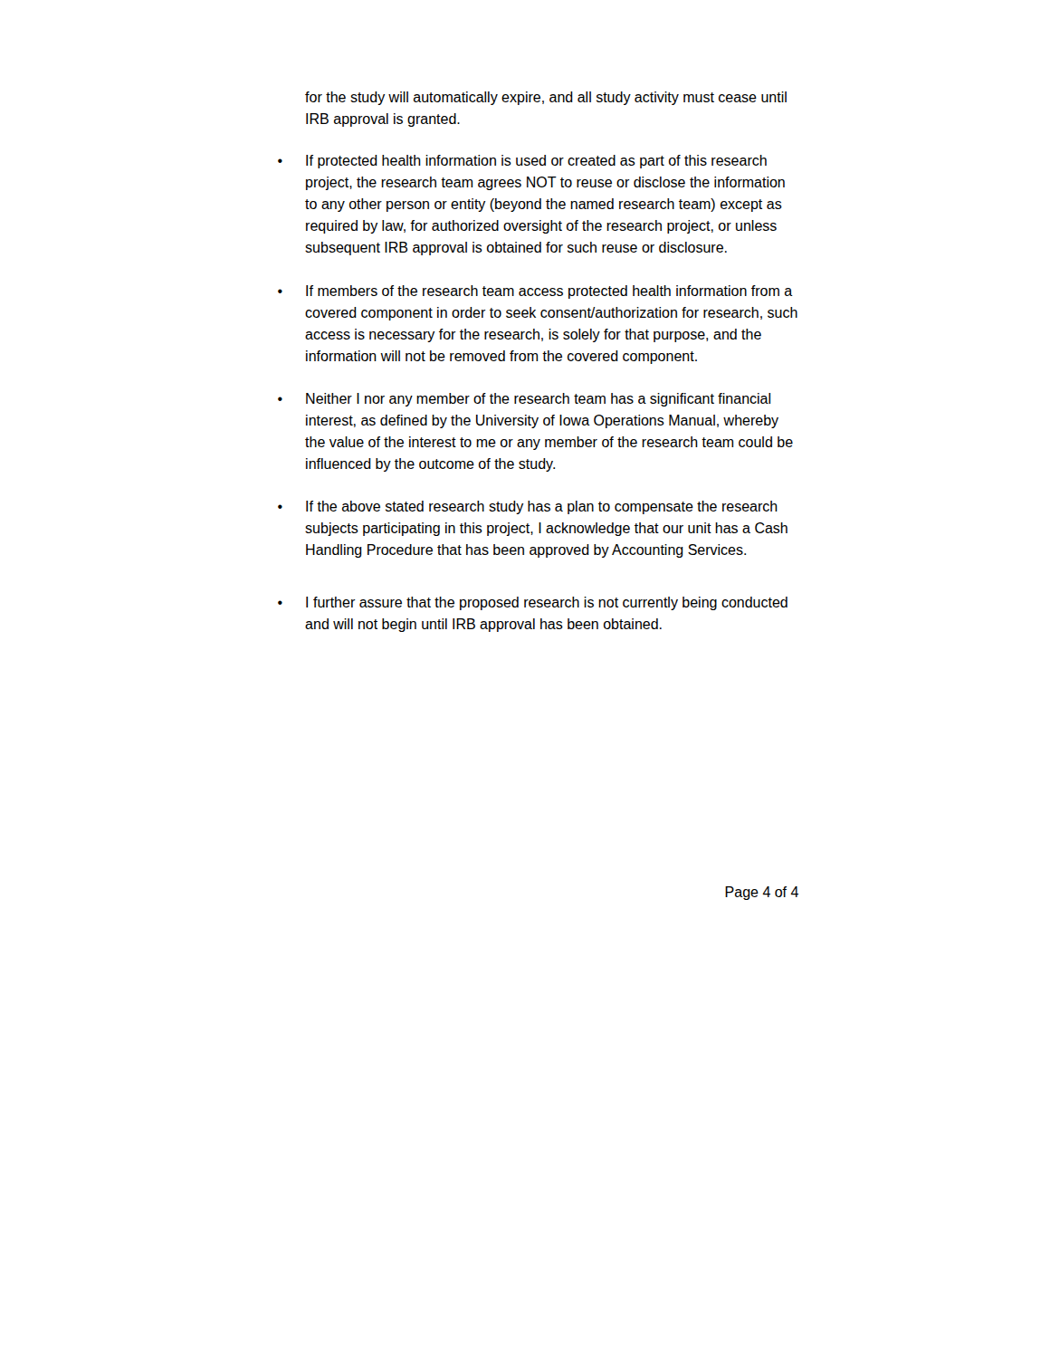for the study will automatically expire, and all study activity must cease until IRB approval is granted.
If protected health information is used or created as part of this research project, the research team agrees NOT to reuse or disclose the information to any other person or entity (beyond the named research team) except as required by law, for authorized oversight of the research project, or unless subsequent IRB approval is obtained for such reuse or disclosure.
If members of the research team access protected health information from a covered component in order to seek consent/authorization for research, such access is necessary for the research, is solely for that purpose, and the information will not be removed from the covered component.
Neither I nor any member of the research team has a significant financial interest, as defined by the University of Iowa Operations Manual, whereby the value of the interest to me or any member of the research team could be influenced by the outcome of the study.
If the above stated research study has a plan to compensate the research subjects participating in this project, I acknowledge that our unit has a Cash Handling Procedure that has been approved by Accounting Services.
I further assure that the proposed research is not currently being conducted and will not begin until IRB approval has been obtained.
Page 4 of 4